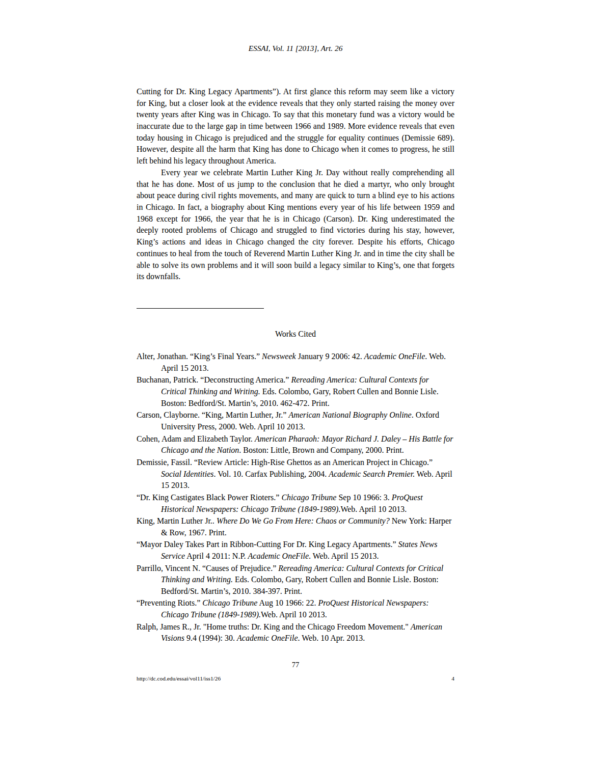ESSAI, Vol. 11 [2013], Art. 26
Cutting for Dr. King Legacy Apartments”). At first glance this reform may seem like a victory for King, but a closer look at the evidence reveals that they only started raising the money over twenty years after King was in Chicago. To say that this monetary fund was a victory would be inaccurate due to the large gap in time between 1966 and 1989. More evidence reveals that even today housing in Chicago is prejudiced and the struggle for equality continues (Demissie 689). However, despite all the harm that King has done to Chicago when it comes to progress, he still left behind his legacy throughout America.
Every year we celebrate Martin Luther King Jr. Day without really comprehending all that he has done. Most of us jump to the conclusion that he died a martyr, who only brought about peace during civil rights movements, and many are quick to turn a blind eye to his actions in Chicago. In fact, a biography about King mentions every year of his life between 1959 and 1968 except for 1966, the year that he is in Chicago (Carson). Dr. King underestimated the deeply rooted problems of Chicago and struggled to find victories during his stay, however, King’s actions and ideas in Chicago changed the city forever. Despite his efforts, Chicago continues to heal from the touch of Reverend Martin Luther King Jr. and in time the city shall be able to solve its own problems and it will soon build a legacy similar to King’s, one that forgets its downfalls.
Works Cited
Alter, Jonathan. “King’s Final Years.” Newsweek January 9 2006: 42. Academic OneFile. Web. April 15 2013.
Buchanan, Patrick. “Deconstructing America.” Rereading America: Cultural Contexts for Critical Thinking and Writing. Eds. Colombo, Gary, Robert Cullen and Bonnie Lisle. Boston: Bedford/St. Martin’s, 2010. 462-472. Print.
Carson, Clayborne. “King, Martin Luther, Jr.” American National Biography Online. Oxford University Press, 2000. Web. April 10 2013.
Cohen, Adam and Elizabeth Taylor. American Pharaoh: Mayor Richard J. Daley – His Battle for Chicago and the Nation. Boston: Little, Brown and Company, 2000. Print.
Demissie, Fassil. “Review Article: High-Rise Ghettos as an American Project in Chicago.” Social Identities. Vol. 10. Carfax Publishing, 2004. Academic Search Premier. Web. April 15 2013.
“Dr. King Castigates Black Power Rioters.” Chicago Tribune Sep 10 1966: 3. ProQuest Historical Newspapers: Chicago Tribune (1849-1989). Web. April 10 2013.
King, Martin Luther Jr.. Where Do We Go From Here: Chaos or Community? New York: Harper & Row, 1967. Print.
“Mayor Daley Takes Part in Ribbon-Cutting For Dr. King Legacy Apartments.” States News Service April 4 2011: N.P. Academic OneFile. Web. April 15 2013.
Parrillo, Vincent N. “Causes of Prejudice.” Rereading America: Cultural Contexts for Critical Thinking and Writing. Eds. Colombo, Gary, Robert Cullen and Bonnie Lisle. Boston: Bedford/St. Martin’s, 2010. 384-397. Print.
“Preventing Riots.” Chicago Tribune Aug 10 1966: 22. ProQuest Historical Newspapers: Chicago Tribune (1849-1989). Web. April 10 2013.
Ralph, James R., Jr. "Home truths: Dr. King and the Chicago Freedom Movement." American Visions 9.4 (1994): 30. Academic OneFile. Web. 10 Apr. 2013.
77
http://dc.cod.edu/essai/vol11/iss1/26 4